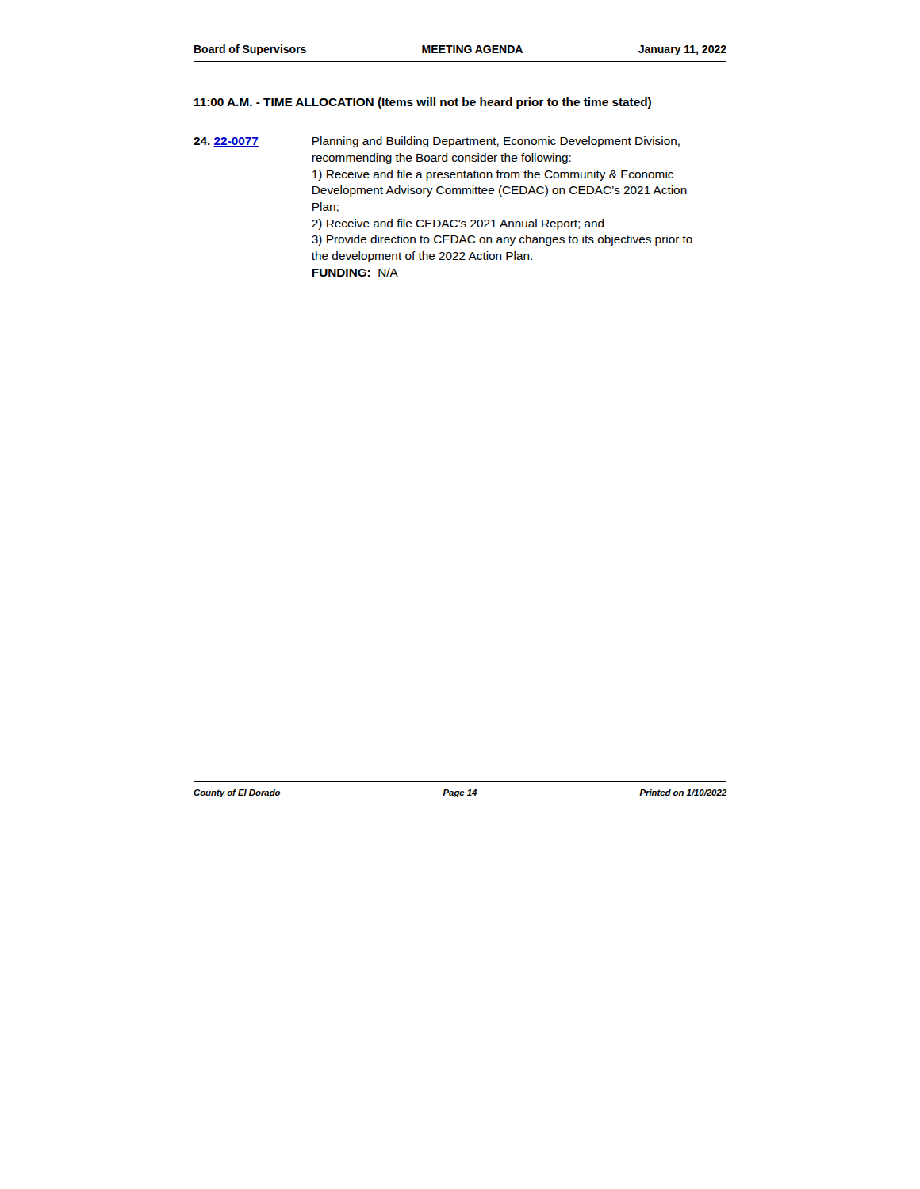Board of Supervisors
MEETING AGENDA
January 11, 2022
11:00 A.M. - TIME ALLOCATION (Items will not be heard prior to the time stated)
24. 22-0077
Planning and Building Department, Economic Development Division,
recommending the Board consider the following:
1) Receive and file a presentation from the Community & Economic
Development Advisory Committee (CEDAC) on CEDAC’s 2021 Action
Plan;
2) Receive and file CEDAC's 2021 Annual Report; and
3) Provide direction to CEDAC on any changes to its objectives prior to
the development of the 2022 Action Plan.
FUNDING: N/A
County of El Dorado
Page 14
Printed on 1/10/2022